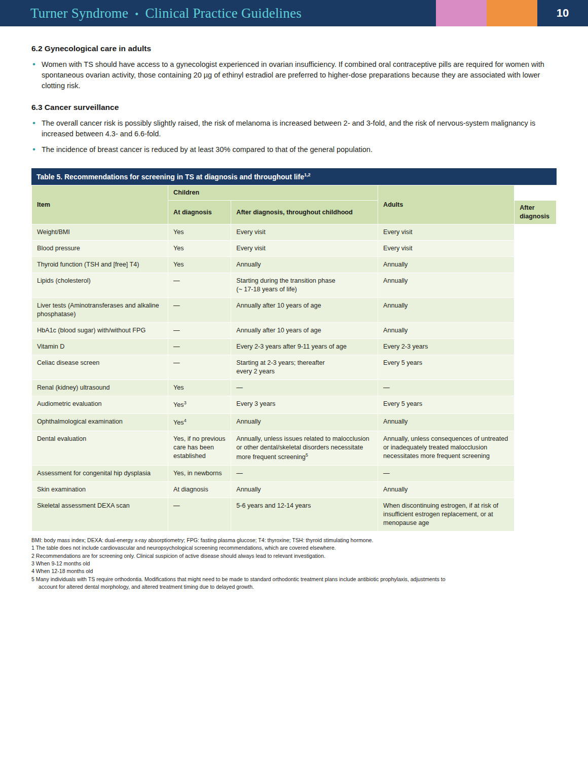Turner Syndrome • Clinical Practice Guidelines
10
6.2 Gynecological care in adults
Women with TS should have access to a gynecologist experienced in ovarian insufficiency. If combined oral contraceptive pills are required for women with spontaneous ovarian activity, those containing 20 µg of ethinyl estradiol are preferred to higher-dose preparations because they are associated with lower clotting risk.
6.3 Cancer surveillance
The overall cancer risk is possibly slightly raised, the risk of melanoma is increased between 2- and 3-fold, and the risk of nervous-system malignancy is increased between 4.3- and 6.6-fold.
The incidence of breast cancer is reduced by at least 30% compared to that of the general population.
Table 5. Recommendations for screening in TS at diagnosis and throughout life 1,2
| Item | Children | Adults |
| --- | --- | --- |
| At diagnosis | After diagnosis, throughout childhood | After diagnosis |
| Weight/BMI | Yes | Every visit | Every visit |
| Blood pressure | Yes | Every visit | Every visit |
| Thyroid function (TSH and [free] T4) | Yes | Annually | Annually |
| Lipids (cholesterol) | — | Starting during the transition phase (~ 17-18 years of life) | Annually |
| Liver tests (Aminotransferases and alkaline phosphatase) | — | Annually after 10 years of age | Annually |
| HbA1c (blood sugar) with/without FPG | — | Annually after 10 years of age | Annually |
| Vitamin D | — | Every 2-3 years after 9-11 years of age | Every 2-3 years |
| Celiac disease screen | — | Starting at 2-3 years; thereafter every 2 years | Every 5 years |
| Renal (kidney) ultrasound | Yes | — | — |
| Audiometric evaluation | Yes 3 | Every 3 years | Every 5 years |
| Ophthalmological examination | Yes 4 | Annually | Annually |
| Dental evaluation | Yes, if no previous care has been established | Annually, unless issues related to malocclusion or other dental/skeletal disorders necessitate more frequent screening 5 | Annually, unless consequences of untreated or inadequately treated malocclusion necessitates more frequent screening |
| Assessment for congenital hip dysplasia | Yes, in newborns | — | — |
| Skin examination | At diagnosis | Annually | Annually |
| Skeletal assessment DEXA scan | — | 5-6 years and 12-14 years | When discontinuing estrogen, if at risk of insufficient estrogen replacement, or at menopause age |
BMI: body mass index; DEXA: dual-energy x-ray absorptiometry; FPG: fasting plasma glucose; T4: thyroxine; TSH: thyroid stimulating hormone.
1 The table does not include cardiovascular and neuropsychological screening recommendations, which are covered elsewhere.
2 Recommendations are for screening only. Clinical suspicion of active disease should always lead to relevant investigation.
3 When 9-12 months old
4 When 12-18 months old
5 Many individuals with TS require orthodontia. Modifications that might need to be made to standard orthodontic treatment plans include antibiotic prophylaxis, adjustments to
account for altered dental morphology, and altered treatment timing due to delayed growth.